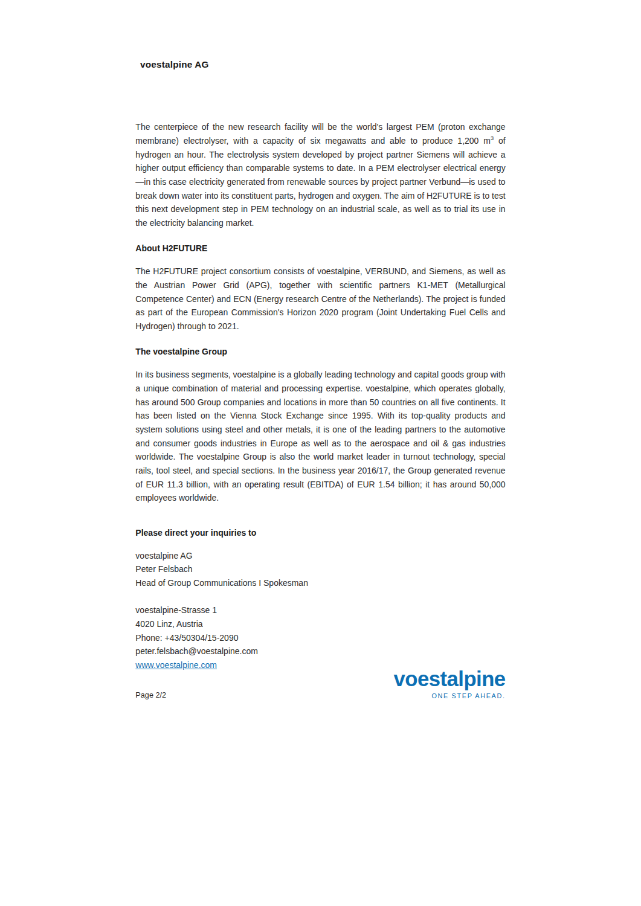voestalpine AG
The centerpiece of the new research facility will be the world's largest PEM (proton exchange membrane) electrolyser, with a capacity of six megawatts and able to produce 1,200 m3 of hydrogen an hour. The electrolysis system developed by project partner Siemens will achieve a higher output efficiency than comparable systems to date. In a PEM electrolyser electrical energy—in this case electricity generated from renewable sources by project partner Verbund—is used to break down water into its constituent parts, hydrogen and oxygen. The aim of H2FUTURE is to test this next development step in PEM technology on an industrial scale, as well as to trial its use in the electricity balancing market.
About H2FUTURE
The H2FUTURE project consortium consists of voestalpine, VERBUND, and Siemens, as well as the Austrian Power Grid (APG), together with scientific partners K1-MET (Metallurgical Competence Center) and ECN (Energy research Centre of the Netherlands). The project is funded as part of the European Commission's Horizon 2020 program (Joint Undertaking Fuel Cells and Hydrogen) through to 2021.
The voestalpine Group
In its business segments, voestalpine is a globally leading technology and capital goods group with a unique combination of material and processing expertise. voestalpine, which operates globally, has around 500 Group companies and locations in more than 50 countries on all five continents. It has been listed on the Vienna Stock Exchange since 1995. With its top-quality products and system solutions using steel and other metals, it is one of the leading partners to the automotive and consumer goods industries in Europe as well as to the aerospace and oil & gas industries worldwide. The voestalpine Group is also the world market leader in turnout technology, special rails, tool steel, and special sections. In the business year 2016/17, the Group generated revenue of EUR 11.3 billion, with an operating result (EBITDA) of EUR 1.54 billion; it has around 50,000 employees worldwide.
Please direct your inquiries to
voestalpine AG
Peter Felsbach
Head of Group Communications I Spokesman
voestalpine-Strasse 1
4020 Linz, Austria
Phone: +43/50304/15-2090
peter.felsbach@voestalpine.com
www.voestalpine.com
Page 2/2
voestalpine
One step ahead.